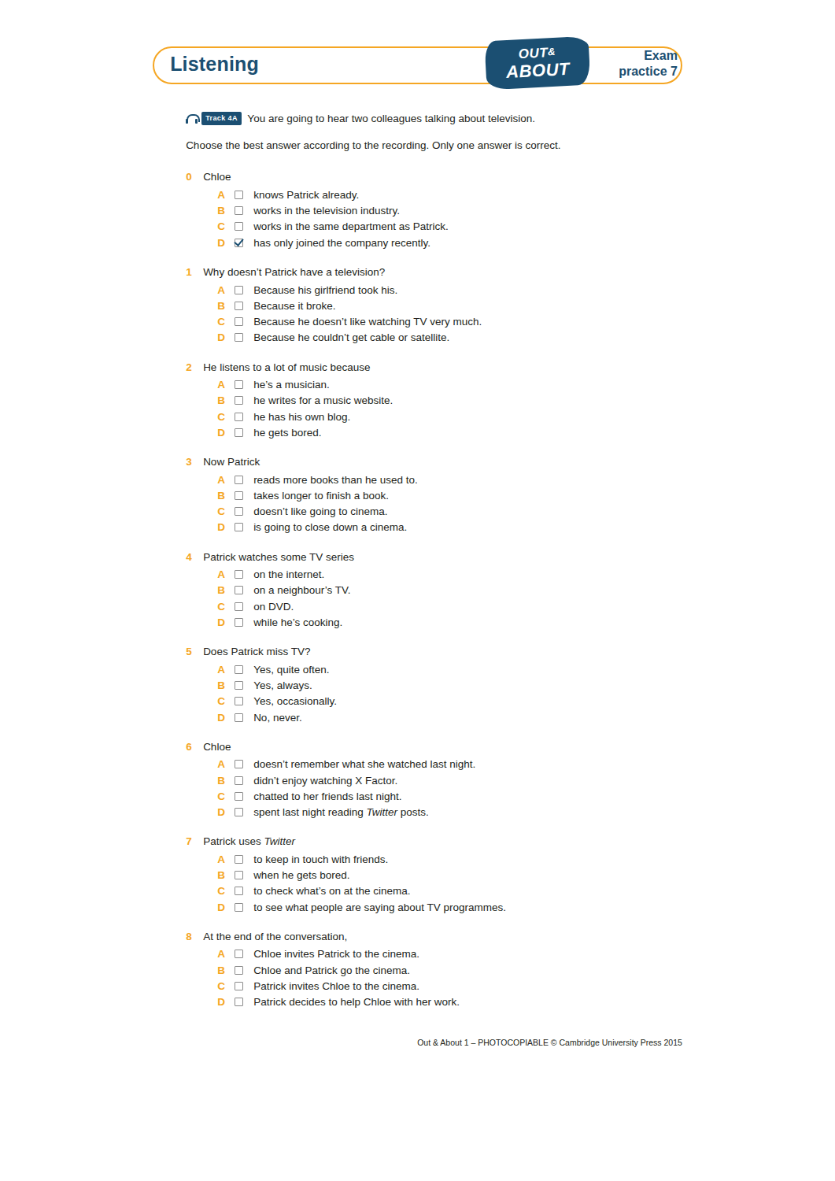Listening
OUT&
ABOUT
Exam
practice 7
Track 4A You are going to hear two colleagues talking about television.
Choose the best answer according to the recording. Only one answer is correct.
0
Chloe
A knows Patrick already.
B works in the television industry.
C works in the same department as Patrick.
D has only joined the company recently.
1
Why doesn’t Patrick have a television?
A Because his girlfriend took his.
B Because it broke.
C Because he doesn’t like watching TV very much.
D Because he couldn’t get cable or satellite.
2
He listens to a lot of music because
A he’s a musician.
B he writes for a music website.
C he has his own blog.
D he gets bored.
3
Now Patrick
A reads more books than he used to.
B takes longer to finish a book.
C doesn’t like going to cinema.
D is going to close down a cinema.
4
Patrick watches some TV series
A on the internet.
B on a neighbour’s TV.
C on DVD.
D while he’s cooking.
5
Does Patrick miss TV?
A Yes, quite often.
B Yes, always.
C Yes, occasionally.
D No, never.
6
Chloe
A doesn’t remember what she watched last night.
B didn’t enjoy watching X Factor.
C chatted to her friends last night.
D spent last night reading Twitter posts.
7
Patrick uses Twitter
A to keep in touch with friends.
B when he gets bored.
C to check what’s on at the cinema.
D to see what people are saying about TV programmes.
8
At the end of the conversation,
A Chloe invites Patrick to the cinema.
B Chloe and Patrick go the cinema.
C Patrick invites Chloe to the cinema.
D Patrick decides to help Chloe with her work.
Out & About 1 – PHOTOCOPIABLE © Cambridge University Press 2015